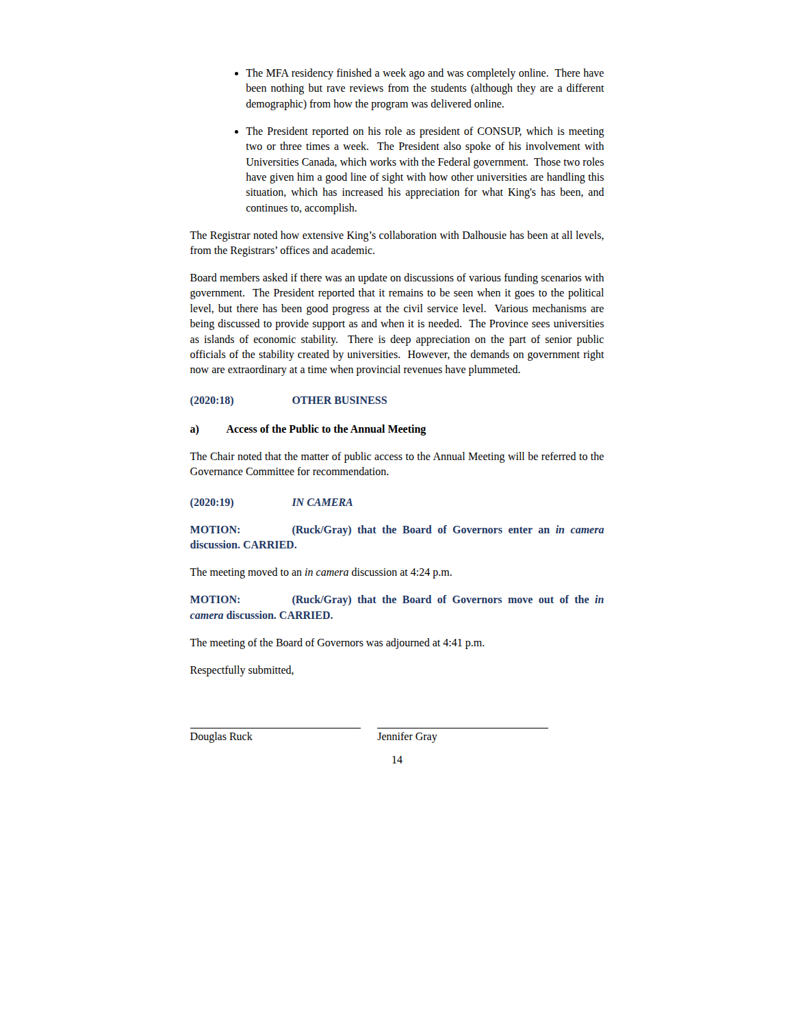The MFA residency finished a week ago and was completely online. There have been nothing but rave reviews from the students (although they are a different demographic) from how the program was delivered online.
The President reported on his role as president of CONSUP, which is meeting two or three times a week. The President also spoke of his involvement with Universities Canada, which works with the Federal government. Those two roles have given him a good line of sight with how other universities are handling this situation, which has increased his appreciation for what King's has been, and continues to, accomplish.
The Registrar noted how extensive King’s collaboration with Dalhousie has been at all levels, from the Registrars’ offices and academic.
Board members asked if there was an update on discussions of various funding scenarios with government. The President reported that it remains to be seen when it goes to the political level, but there has been good progress at the civil service level. Various mechanisms are being discussed to provide support as and when it is needed. The Province sees universities as islands of economic stability. There is deep appreciation on the part of senior public officials of the stability created by universities. However, the demands on government right now are extraordinary at a time when provincial revenues have plummeted.
(2020:18) OTHER BUSINESS
a) Access of the Public to the Annual Meeting
The Chair noted that the matter of public access to the Annual Meeting will be referred to the Governance Committee for recommendation.
(2020:19) IN CAMERA
MOTION:(Ruck/Gray) that the Board of Governors enter an in camera discussion. CARRIED.
The meeting moved to an in camera discussion at 4:24 p.m.
MOTION:(Ruck/Gray) that the Board of Governors move out of the in camera discussion. CARRIED.
The meeting of the Board of Governors was adjourned at 4:41 p.m.
Respectfully submitted,
Douglas Ruck Jennifer Gray
14